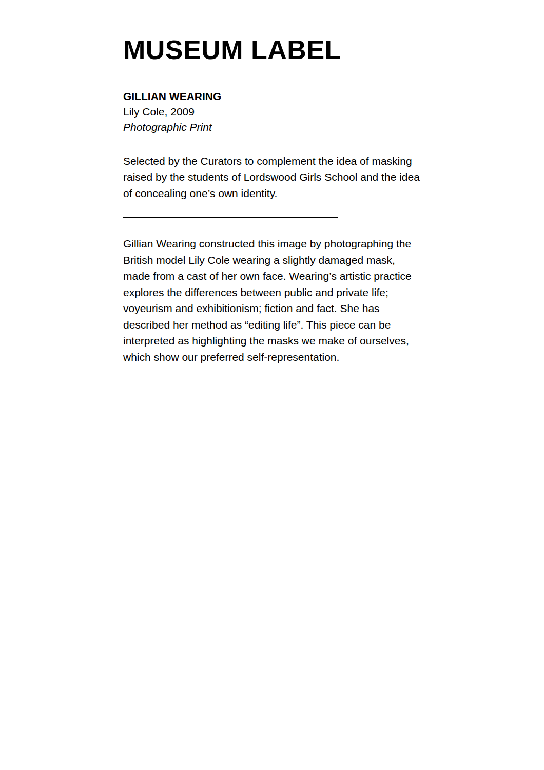MUSEUM LABEL
GILLIAN WEARING
Lily Cole, 2009
Photographic Print
Selected by the Curators to complement the idea of masking raised by the students of Lordswood Girls School and the idea of concealing one’s own identity.
Gillian Wearing constructed this image by photographing the British model Lily Cole wearing a slightly damaged mask, made from a cast of her own face. Wearing’s artistic practice explores the differences between public and private life; voyeurism and exhibitionism; fiction and fact. She has described her method as “editing life”. This piece can be interpreted as highlighting the masks we make of ourselves, which show our preferred self-representation.